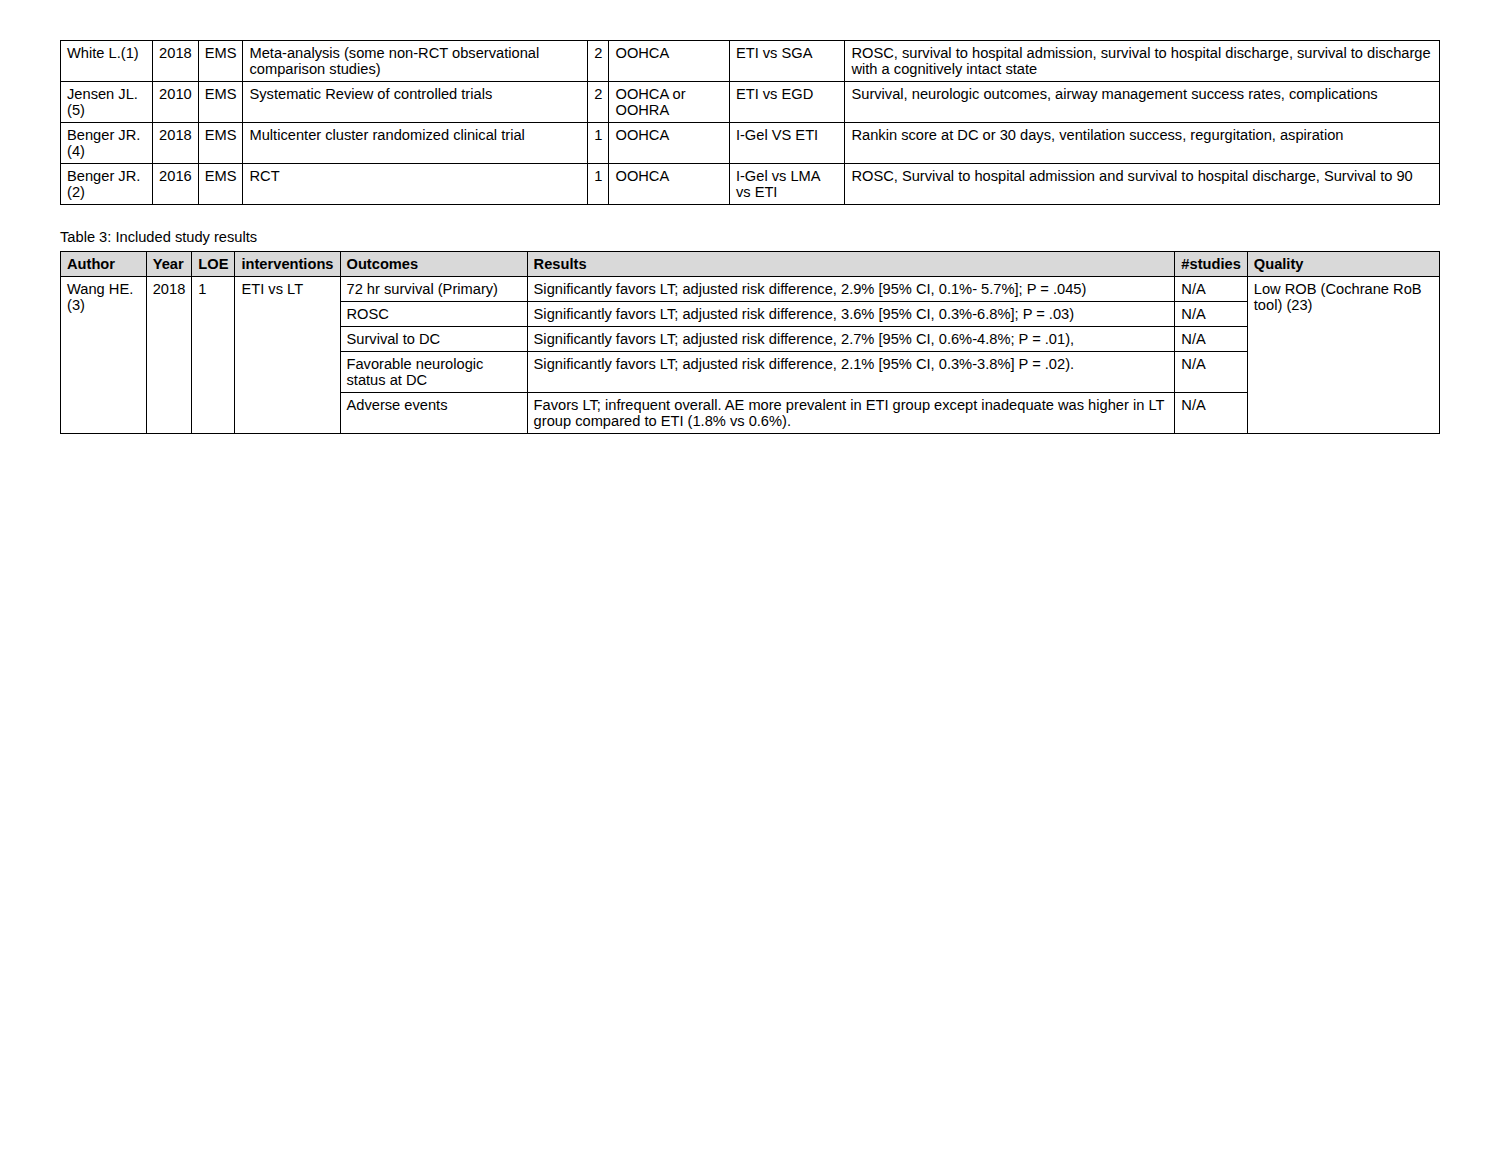| White L.(1) | 2018 | EMS | Meta-analysis (some non-RCT observational comparison studies) | 2 | OOHCA | ETI vs SGA | ROSC, survival to hospital admission, survival to hospital discharge, survival to discharge with a cognitively intact state |
| Jensen JL.(5) | 2010 | EMS | Systematic Review of controlled trials | 2 | OOHCA or OOHRA | ETI vs EGD | Survival, neurologic outcomes, airway management success rates, complications |
| Benger JR.(4) | 2018 | EMS | Multicenter cluster randomized clinical trial | 1 | OOHCA | I-Gel VS ETI | Rankin score at DC or 30 days, ventilation success, regurgitation, aspiration |
| Benger JR.(2) | 2016 | EMS | RCT | 1 | OOHCA | I-Gel vs LMA vs ETI | ROSC, Survival to hospital admission and survival to hospital discharge, Survival to 90 |
Table 3: Included study results
| Author | Year | LOE | interventions | Outcomes | Results | #studies | Quality |
| --- | --- | --- | --- | --- | --- | --- | --- |
| Wang HE.(3) | 2018 | 1 | ETI vs LT | 72 hr survival (Primary) | Significantly favors LT; adjusted risk difference, 2.9% [95% CI, 0.1%- 5.7%]; P = .045) | N/A | Low ROB (Cochrane RoB tool) (23) |
| ROSC | Significantly favors LT; adjusted risk difference, 3.6% [95% CI, 0.3%-6.8%]; P = .03) | N/A |
| Survival to DC | Significantly favors LT; adjusted risk difference, 2.7% [95% CI, 0.6%-4.8%; P = .01), | N/A |
| Favorable neurologic status at DC | Significantly favors LT; adjusted risk difference, 2.1% [95% CI, 0.3%-3.8%] P = .02). | N/A |
| Adverse events | Favors LT; infrequent overall. AE more prevalent in ETI group except inadequate was higher in LT group compared to ETI (1.8% vs 0.6%). | N/A |